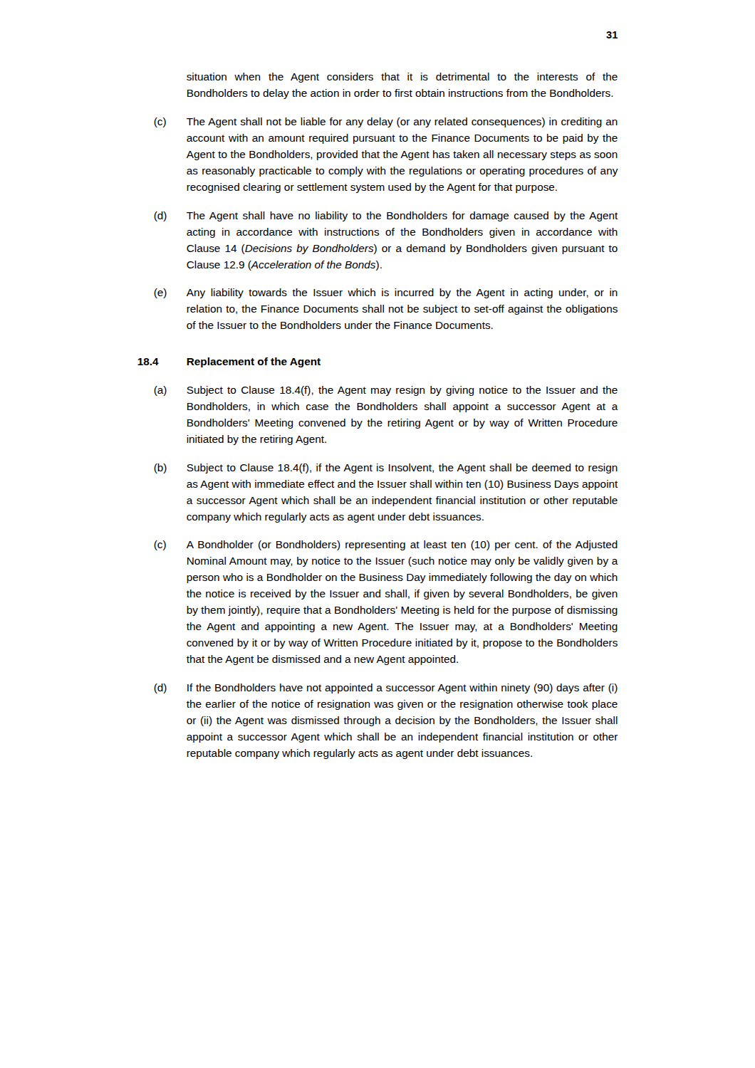31
situation when the Agent considers that it is detrimental to the interests of the Bondholders to delay the action in order to first obtain instructions from the Bondholders.
(c) The Agent shall not be liable for any delay (or any related consequences) in crediting an account with an amount required pursuant to the Finance Documents to be paid by the Agent to the Bondholders, provided that the Agent has taken all necessary steps as soon as reasonably practicable to comply with the regulations or operating procedures of any recognised clearing or settlement system used by the Agent for that purpose.
(d) The Agent shall have no liability to the Bondholders for damage caused by the Agent acting in accordance with instructions of the Bondholders given in accordance with Clause 14 (Decisions by Bondholders) or a demand by Bondholders given pursuant to Clause 12.9 (Acceleration of the Bonds).
(e) Any liability towards the Issuer which is incurred by the Agent in acting under, or in relation to, the Finance Documents shall not be subject to set-off against the obligations of the Issuer to the Bondholders under the Finance Documents.
18.4 Replacement of the Agent
(a) Subject to Clause 18.4(f), the Agent may resign by giving notice to the Issuer and the Bondholders, in which case the Bondholders shall appoint a successor Agent at a Bondholders' Meeting convened by the retiring Agent or by way of Written Procedure initiated by the retiring Agent.
(b) Subject to Clause 18.4(f), if the Agent is Insolvent, the Agent shall be deemed to resign as Agent with immediate effect and the Issuer shall within ten (10) Business Days appoint a successor Agent which shall be an independent financial institution or other reputable company which regularly acts as agent under debt issuances.
(c) A Bondholder (or Bondholders) representing at least ten (10) per cent. of the Adjusted Nominal Amount may, by notice to the Issuer (such notice may only be validly given by a person who is a Bondholder on the Business Day immediately following the day on which the notice is received by the Issuer and shall, if given by several Bondholders, be given by them jointly), require that a Bondholders' Meeting is held for the purpose of dismissing the Agent and appointing a new Agent. The Issuer may, at a Bondholders' Meeting convened by it or by way of Written Procedure initiated by it, propose to the Bondholders that the Agent be dismissed and a new Agent appointed.
(d) If the Bondholders have not appointed a successor Agent within ninety (90) days after (i) the earlier of the notice of resignation was given or the resignation otherwise took place or (ii) the Agent was dismissed through a decision by the Bondholders, the Issuer shall appoint a successor Agent which shall be an independent financial institution or other reputable company which regularly acts as agent under debt issuances.